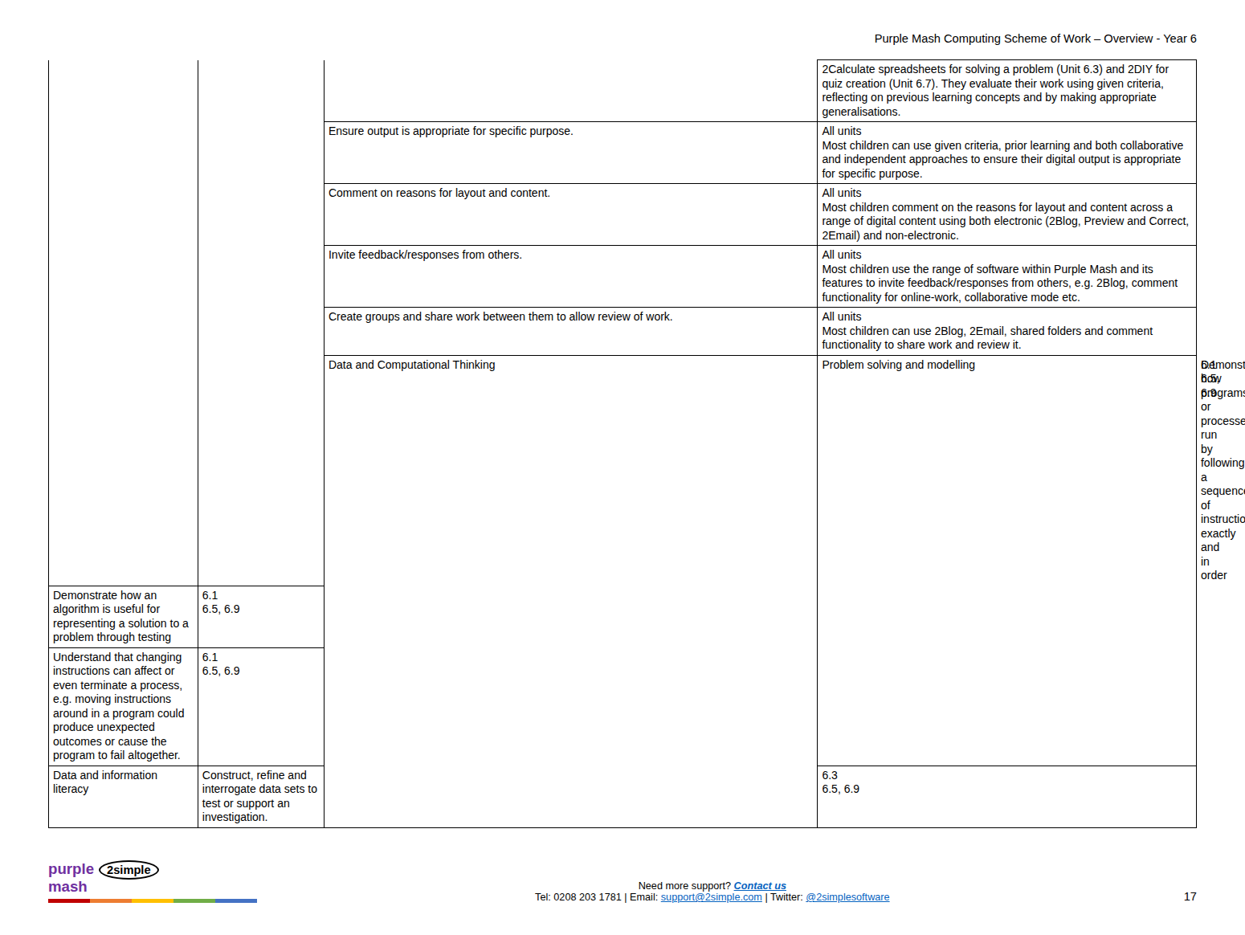Purple Mash Computing Scheme of Work – Overview - Year 6
| | | | 2Calculate spreadsheets for solving a problem (Unit 6.3) and 2DIY for quiz creation (Unit 6.7). They evaluate their work using given criteria, reflecting on previous learning concepts and by making appropriate generalisations. |
| Ensure output is appropriate for specific purpose. | All units Most children can use given criteria, prior learning and both collaborative and independent approaches to ensure their digital output is appropriate for specific purpose. |
| Comment on reasons for layout and content. | All units Most children comment on the reasons for layout and content across a range of digital content using both electronic (2Blog, Preview and Correct, 2Email) and non-electronic. |
| Invite feedback/responses from others. | All units Most children use the range of software within Purple Mash and its features to invite feedback/responses from others, e.g. 2Blog, comment functionality for online-work, collaborative mode etc. |
| Create groups and share work between them to allow review of work. | All units Most children can use 2Blog, 2Email, shared folders and comment functionality to share work and review it. |
| Data and Computational Thinking | Problem solving and modelling | Demonstrate how programs or processes run by following a sequence of instructions exactly and in order | 6.1 6.5, 6.9 |
| Demonstrate how an algorithm is useful for representing a solution to a problem through testing | 6.1 6.5, 6.9 |
| Understand that changing instructions can affect or even terminate a process, e.g. moving instructions around in a program could produce unexpected outcomes or cause the program to fail altogether. | 6.1 6.5, 6.9 |
| Data and information literacy | Construct, refine and interrogate data sets to test or support an investigation. | 6.3 6.5, 6.9 |
purple 2simple
mash
Need more support? Contact us
Tel: 0208 203 1781 | Email: support@2simple.com | Twitter: @2simplesoftware
17